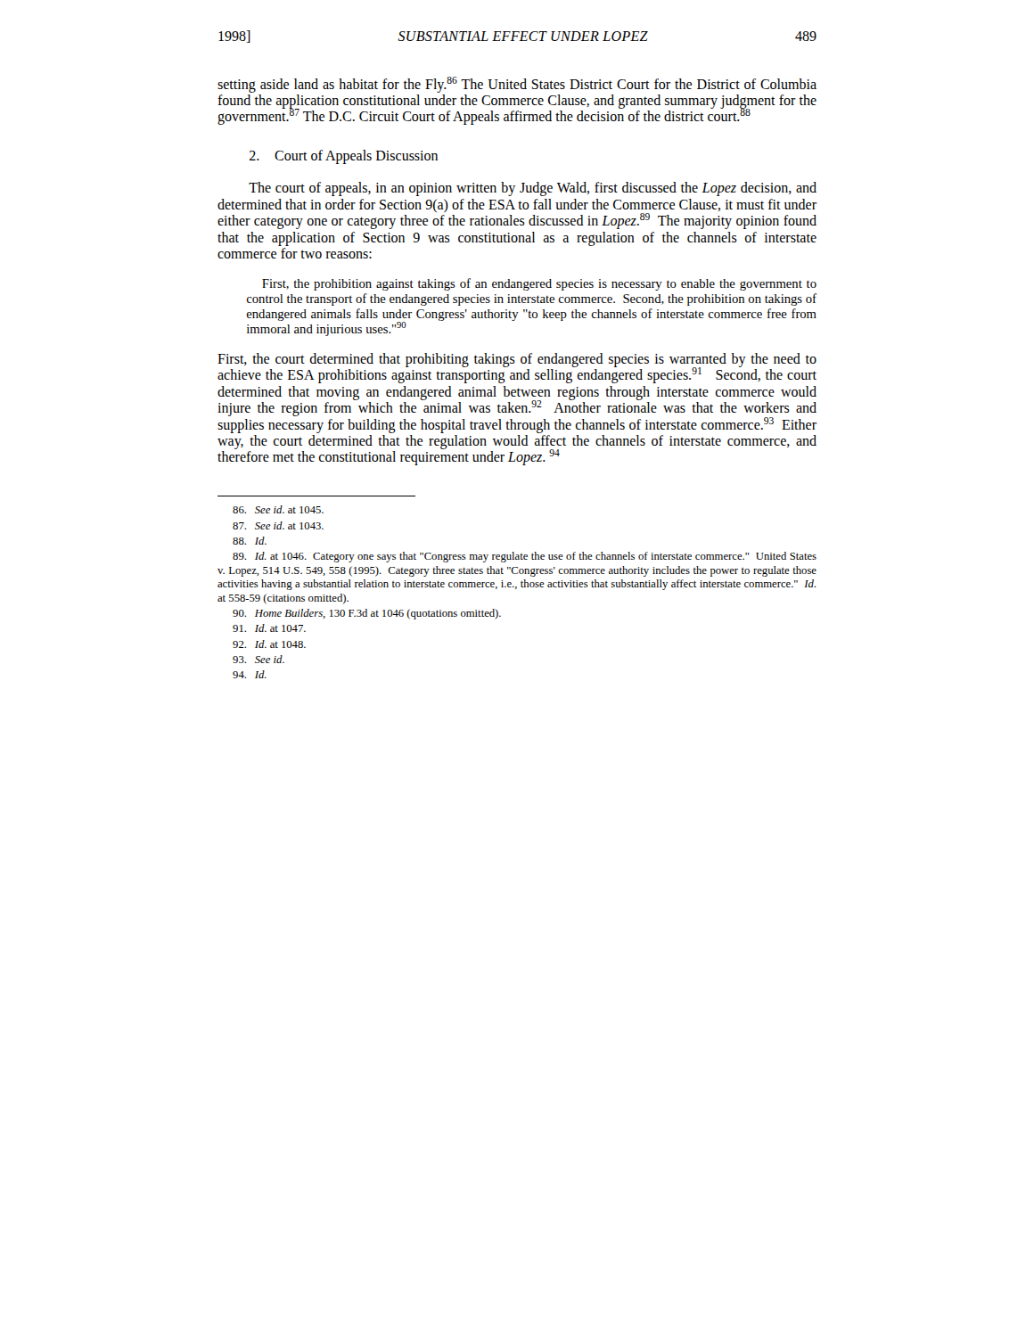1998] SUBSTANTIAL EFFECT UNDER LOPEZ 489
setting aside land as habitat for the Fly.86 The United States District Court for the District of Columbia found the application constitutional under the Commerce Clause, and granted summary judgment for the government.87 The D.C. Circuit Court of Appeals affirmed the decision of the district court.88
2. Court of Appeals Discussion
The court of appeals, in an opinion written by Judge Wald, first discussed the Lopez decision, and determined that in order for Section 9(a) of the ESA to fall under the Commerce Clause, it must fit under either category one or category three of the rationales discussed in Lopez.89 The majority opinion found that the application of Section 9 was constitutional as a regulation of the channels of interstate commerce for two reasons:
First, the prohibition against takings of an endangered species is necessary to enable the government to control the transport of the endangered species in interstate commerce. Second, the prohibition on takings of endangered animals falls under Congress' authority "to keep the channels of interstate commerce free from immoral and injurious uses."90
First, the court determined that prohibiting takings of endangered species is warranted by the need to achieve the ESA prohibitions against transporting and selling endangered species.91 Second, the court determined that moving an endangered animal between regions through interstate commerce would injure the region from which the animal was taken.92 Another rationale was that the workers and supplies necessary for building the hospital travel through the channels of interstate commerce.93 Either way, the court determined that the regulation would affect the channels of interstate commerce, and therefore met the constitutional requirement under Lopez. 94
86. See id. at 1045.
87. See id. at 1043.
88. Id.
89. Id. at 1046. Category one says that "Congress may regulate the use of the channels of interstate commerce." United States v. Lopez, 514 U.S. 549, 558 (1995). Category three states that "Congress' commerce authority includes the power to regulate those activities having a substantial relation to interstate commerce, i.e., those activities that substantially affect interstate commerce." Id. at 558-59 (citations omitted).
90. Home Builders, 130 F.3d at 1046 (quotations omitted).
91. Id. at 1047.
92. Id. at 1048.
93. See id.
94. Id.